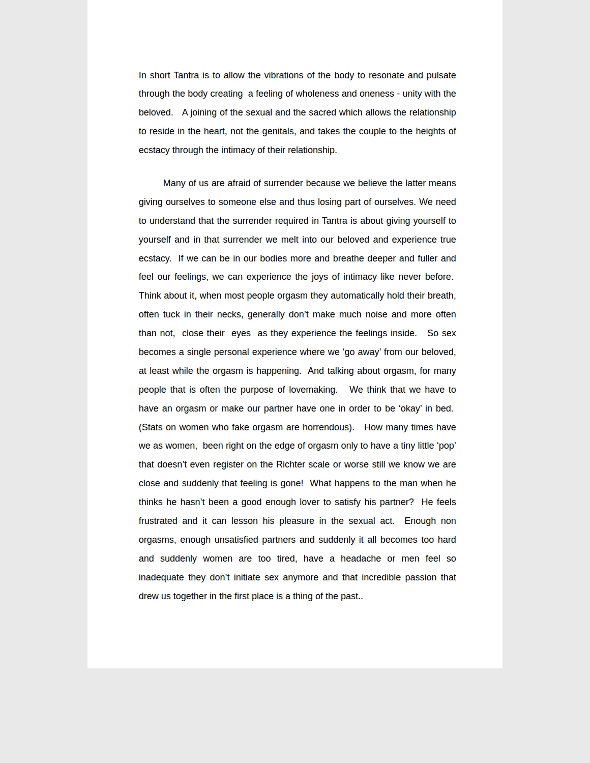In short Tantra is to allow the vibrations of the body to resonate and pulsate through the body creating a feeling of wholeness and oneness - unity with the beloved. A joining of the sexual and the sacred which allows the relationship to reside in the heart, not the genitals, and takes the couple to the heights of ecstacy through the intimacy of their relationship.
Many of us are afraid of surrender because we believe the latter means giving ourselves to someone else and thus losing part of ourselves. We need to understand that the surrender required in Tantra is about giving yourself to yourself and in that surrender we melt into our beloved and experience true ecstacy. If we can be in our bodies more and breathe deeper and fuller and feel our feelings, we can experience the joys of intimacy like never before. Think about it, when most people orgasm they automatically hold their breath, often tuck in their necks, generally don’t make much noise and more often than not, close their eyes as they experience the feelings inside. So sex becomes a single personal experience where we ‘go away’ from our beloved, at least while the orgasm is happening. And talking about orgasm, for many people that is often the purpose of lovemaking. We think that we have to have an orgasm or make our partner have one in order to be ‘okay’ in bed. (Stats on women who fake orgasm are horrendous). How many times have we as women, been right on the edge of orgasm only to have a tiny little ‘pop’ that doesn’t even register on the Richter scale or worse still we know we are close and suddenly that feeling is gone! What happens to the man when he thinks he hasn’t been a good enough lover to satisfy his partner? He feels frustrated and it can lesson his pleasure in the sexual act. Enough non orgasms, enough unsatisfied partners and suddenly it all becomes too hard and suddenly women are too tired, have a headache or men feel so inadequate they don’t initiate sex anymore and that incredible passion that drew us together in the first place is a thing of the past..